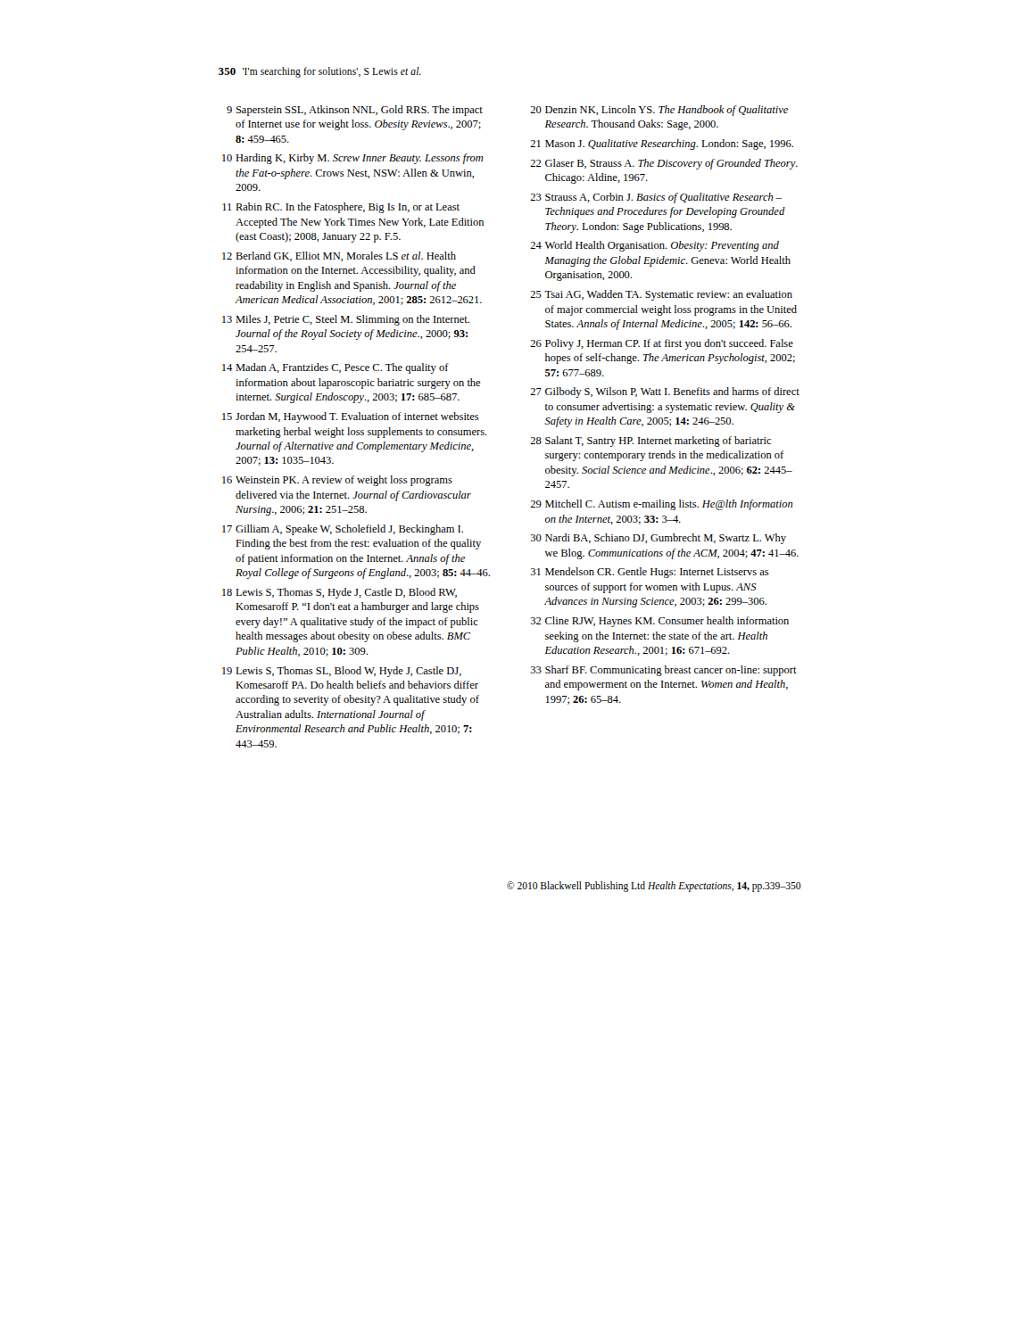350'I'm searching for solutions', S Lewis et al.
9 Saperstein SSL, Atkinson NNL, Gold RRS. The impact of Internet use for weight loss. Obesity Reviews., 2007; 8: 459–465.
10 Harding K, Kirby M. Screw Inner Beauty. Lessons from the Fat-o-sphere. Crows Nest, NSW: Allen & Unwin, 2009.
11 Rabin RC. In the Fatosphere, Big Is In, or at Least Accepted The New York Times New York, Late Edition (east Coast); 2008, January 22 p. F.5.
12 Berland GK, Elliot MN, Morales LS et al. Health information on the Internet. Accessibility, quality, and readability in English and Spanish. Journal of the American Medical Association, 2001; 285: 2612–2621.
13 Miles J, Petrie C, Steel M. Slimming on the Internet. Journal of the Royal Society of Medicine., 2000; 93: 254–257.
14 Madan A, Frantzides C, Pesce C. The quality of information about laparoscopic bariatric surgery on the internet. Surgical Endoscopy., 2003; 17: 685–687.
15 Jordan M, Haywood T. Evaluation of internet websites marketing herbal weight loss supplements to consumers. Journal of Alternative and Complementary Medicine, 2007; 13: 1035–1043.
16 Weinstein PK. A review of weight loss programs delivered via the Internet. Journal of Cardiovascular Nursing., 2006; 21: 251–258.
17 Gilliam A, Speake W, Scholefield J, Beckingham I. Finding the best from the rest: evaluation of the quality of patient information on the Internet. Annals of the Royal College of Surgeons of England., 2003; 85: 44–46.
18 Lewis S, Thomas S, Hyde J, Castle D, Blood RW, Komesaroff P. “I don't eat a hamburger and large chips every day!” A qualitative study of the impact of public health messages about obesity on obese adults. BMC Public Health, 2010; 10: 309.
19 Lewis S, Thomas SL, Blood W, Hyde J, Castle DJ, Komesaroff PA. Do health beliefs and behaviors differ according to severity of obesity? A qualitative study of Australian adults. International Journal of Environmental Research and Public Health, 2010; 7: 443–459.
20 Denzin NK, Lincoln YS. The Handbook of Qualitative Research. Thousand Oaks: Sage, 2000.
21 Mason J. Qualitative Researching. London: Sage, 1996.
22 Glaser B, Strauss A. The Discovery of Grounded Theory. Chicago: Aldine, 1967.
23 Strauss A, Corbin J. Basics of Qualitative Research – Techniques and Procedures for Developing Grounded Theory. London: Sage Publications, 1998.
24 World Health Organisation. Obesity: Preventing and Managing the Global Epidemic. Geneva: World Health Organisation, 2000.
25 Tsai AG, Wadden TA. Systematic review: an evaluation of major commercial weight loss programs in the United States. Annals of Internal Medicine., 2005; 142: 56–66.
26 Polivy J, Herman CP. If at first you don't succeed. False hopes of self-change. The American Psychologist, 2002; 57: 677–689.
27 Gilbody S, Wilson P, Watt I. Benefits and harms of direct to consumer advertising: a systematic review. Quality & Safety in Health Care, 2005; 14: 246–250.
28 Salant T, Santry HP. Internet marketing of bariatric surgery: contemporary trends in the medicalization of obesity. Social Science and Medicine., 2006; 62: 2445–2457.
29 Mitchell C. Autism e-mailing lists. He@lth Information on the Internet, 2003; 33: 3–4.
30 Nardi BA, Schiano DJ, Gumbrecht M, Swartz L. Why we Blog. Communications of the ACM, 2004; 47: 41–46.
31 Mendelson CR. Gentle Hugs: Internet Listservs as sources of support for women with Lupus. ANS Advances in Nursing Science, 2003; 26: 299–306.
32 Cline RJW, Haynes KM. Consumer health information seeking on the Internet: the state of the art. Health Education Research., 2001; 16: 671–692.
33 Sharf BF. Communicating breast cancer on-line: support and empowerment on the Internet. Women and Health, 1997; 26: 65–84.
© 2010 Blackwell Publishing Ltd Health Expectations, 14, pp.339–350